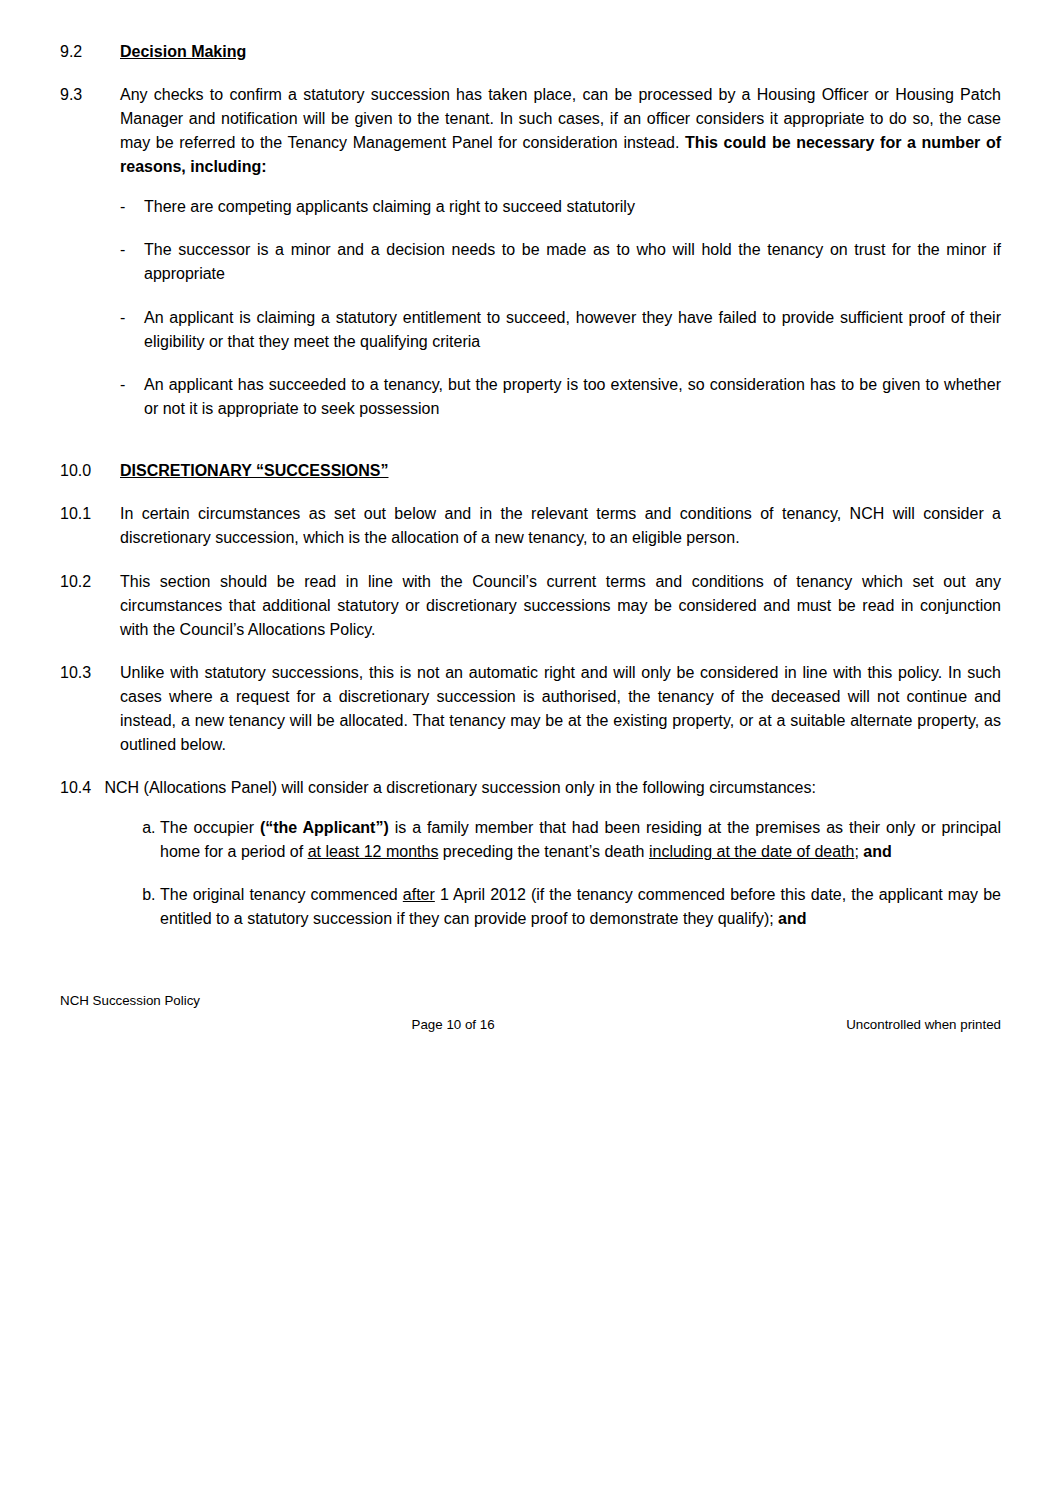9.2
Decision Making
9.3
Any checks to confirm a statutory succession has taken place, can be processed by a Housing Officer or Housing Patch Manager and notification will be given to the tenant. In such cases, if an officer considers it appropriate to do so, the case may be referred to the Tenancy Management Panel for consideration instead. This could be necessary for a number of reasons, including:
There are competing applicants claiming a right to succeed statutorily
The successor is a minor and a decision needs to be made as to who will hold the tenancy on trust for the minor if appropriate
An applicant is claiming a statutory entitlement to succeed, however they have failed to provide sufficient proof of their eligibility or that they meet the qualifying criteria
An applicant has succeeded to a tenancy, but the property is too extensive, so consideration has to be given to whether or not it is appropriate to seek possession
10.0
DISCRETIONARY “SUCCESSIONS”
10.1
In certain circumstances as set out below and in the relevant terms and conditions of tenancy, NCH will consider a discretionary succession, which is the allocation of a new tenancy, to an eligible person.
10.2
This section should be read in line with the Council’s current terms and conditions of tenancy which set out any circumstances that additional statutory or discretionary successions may be considered and must be read in conjunction with the Council’s Allocations Policy.
10.3
Unlike with statutory successions, this is not an automatic right and will only be considered in line with this policy. In such cases where a request for a discretionary succession is authorised, the tenancy of the deceased will not continue and instead, a new tenancy will be allocated. That tenancy may be at the existing property, or at a suitable alternate property, as outlined below.
10.4 NCH (Allocations Panel) will consider a discretionary succession only in the following circumstances:
The occupier (“the Applicant”) is a family member that had been residing at the premises as their only or principal home for a period of at least 12 months preceding the tenant’s death including at the date of death; and
The original tenancy commenced after 1 April 2012 (if the tenancy commenced before this date, the applicant may be entitled to a statutory succession if they can provide proof to demonstrate they qualify); and
NCH Succession Policy
Page 10 of 16
Uncontrolled when printed